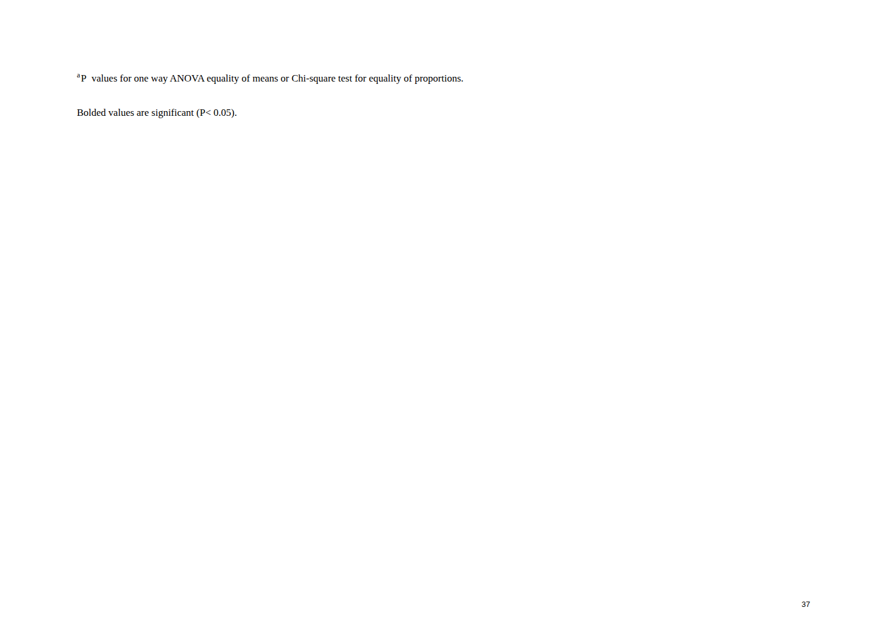a P values for one way ANOVA equality of means or Chi-square test for equality of proportions.
Bolded values are significant (P< 0.05).
37